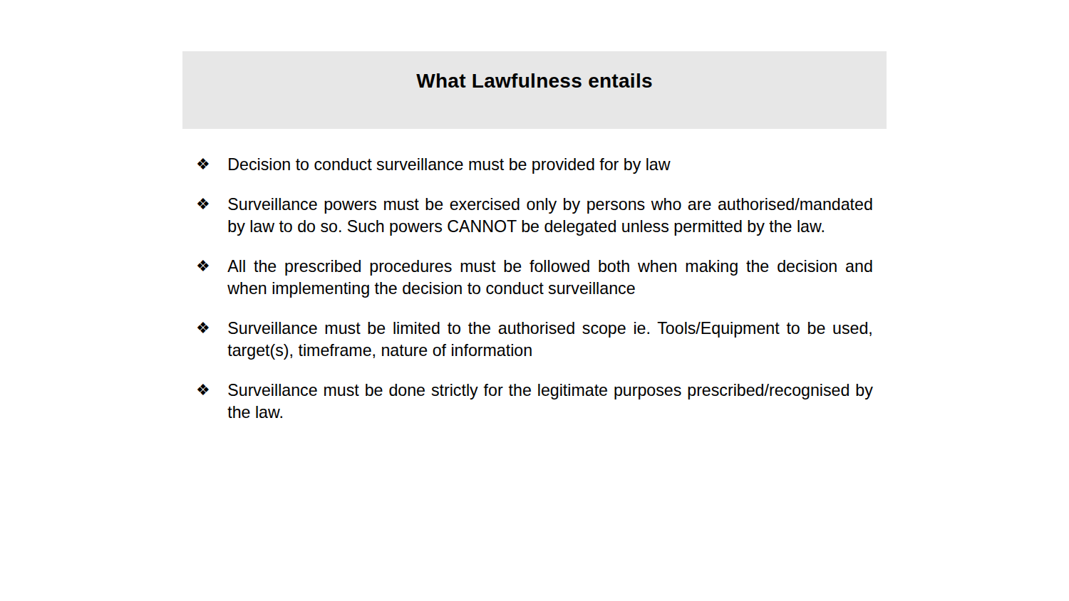What Lawfulness entails
Decision to conduct surveillance must be provided for by law
Surveillance powers must be exercised only by persons who are authorised/mandated by law to do so. Such powers CANNOT be delegated unless permitted by the law.
All the prescribed procedures must be followed both when making the decision and when implementing the decision to conduct surveillance
Surveillance must be limited to the authorised scope ie. Tools/Equipment to be used, target(s), timeframe, nature of information
Surveillance must be done strictly for the legitimate purposes prescribed/recognised by the law.